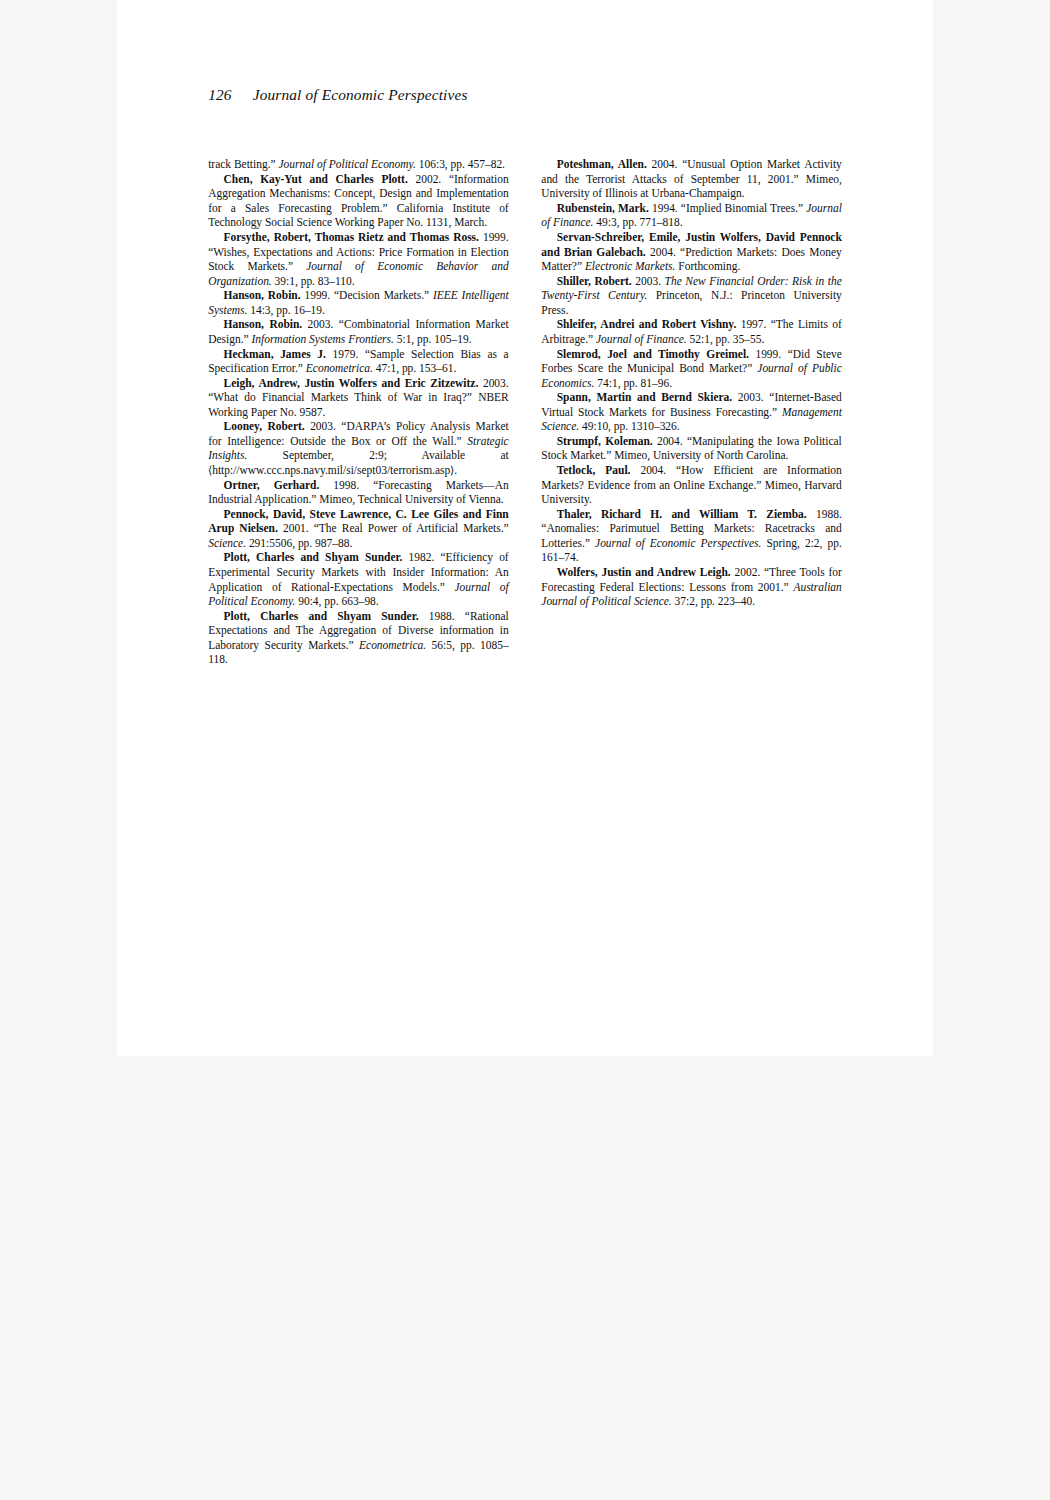126 Journal of Economic Perspectives
track Betting.” Journal of Political Economy. 106:3, pp. 457–82.
Chen, Kay-Yut and Charles Plott. 2002. “Information Aggregation Mechanisms: Concept, Design and Implementation for a Sales Forecasting Problem.” California Institute of Technology Social Science Working Paper No. 1131, March.
Forsythe, Robert, Thomas Rietz and Thomas Ross. 1999. “Wishes, Expectations and Actions: Price Formation in Election Stock Markets.” Journal of Economic Behavior and Organization. 39:1, pp. 83–110.
Hanson, Robin. 1999. “Decision Markets.” IEEE Intelligent Systems. 14:3, pp. 16–19.
Hanson, Robin. 2003. “Combinatorial Information Market Design.” Information Systems Frontiers. 5:1, pp. 105–19.
Heckman, James J. 1979. “Sample Selection Bias as a Specification Error.” Econometrica. 47:1, pp. 153–61.
Leigh, Andrew, Justin Wolfers and Eric Zitzewitz. 2003. “What do Financial Markets Think of War in Iraq?” NBER Working Paper No. 9587.
Looney, Robert. 2003. “DARPA’s Policy Analysis Market for Intelligence: Outside the Box or Off the Wall.” Strategic Insights. September, 2:9; Available at ⟨http://www.ccc.nps.navy.mil/si/sept03/terrorism.asp⟩.
Ortner, Gerhard. 1998. “Forecasting Markets—An Industrial Application.” Mimeo, Technical University of Vienna.
Pennock, David, Steve Lawrence, C. Lee Giles and Finn Arup Nielsen. 2001. “The Real Power of Artificial Markets.” Science. 291:5506, pp. 987–88.
Plott, Charles and Shyam Sunder. 1982. “Efficiency of Experimental Security Markets with Insider Information: An Application of Rational-Expectations Models.” Journal of Political Economy. 90:4, pp. 663–98.
Plott, Charles and Shyam Sunder. 1988. “Rational Expectations and The Aggregation of Diverse information in Laboratory Security Markets.” Econometrica. 56:5, pp. 1085–118.
Poteshman, Allen. 2004. “Unusual Option Market Activity and the Terrorist Attacks of September 11, 2001.” Mimeo, University of Illinois at Urbana-Champaign.
Rubenstein, Mark. 1994. “Implied Binomial Trees.” Journal of Finance. 49:3, pp. 771–818.
Servan-Schreiber, Emile, Justin Wolfers, David Pennock and Brian Galebach. 2004. “Prediction Markets: Does Money Matter?” Electronic Markets. Forthcoming.
Shiller, Robert. 2003. The New Financial Order: Risk in the Twenty-First Century. Princeton, N.J.: Princeton University Press.
Shleifer, Andrei and Robert Vishny. 1997. “The Limits of Arbitrage.” Journal of Finance. 52:1, pp. 35–55.
Slemrod, Joel and Timothy Greimel. 1999. “Did Steve Forbes Scare the Municipal Bond Market?” Journal of Public Economics. 74:1, pp. 81–96.
Spann, Martin and Bernd Skiera. 2003. “Internet-Based Virtual Stock Markets for Business Forecasting.” Management Science. 49:10, pp. 1310–326.
Strumpf, Koleman. 2004. “Manipulating the Iowa Political Stock Market.” Mimeo, University of North Carolina.
Tetlock, Paul. 2004. “How Efficient are Information Markets? Evidence from an Online Exchange.” Mimeo, Harvard University.
Thaler, Richard H. and William T. Ziemba. 1988. “Anomalies: Parimutuel Betting Markets: Racetracks and Lotteries.” Journal of Economic Perspectives. Spring, 2:2, pp. 161–74.
Wolfers, Justin and Andrew Leigh. 2002. “Three Tools for Forecasting Federal Elections: Lessons from 2001.” Australian Journal of Political Science. 37:2, pp. 223–40.